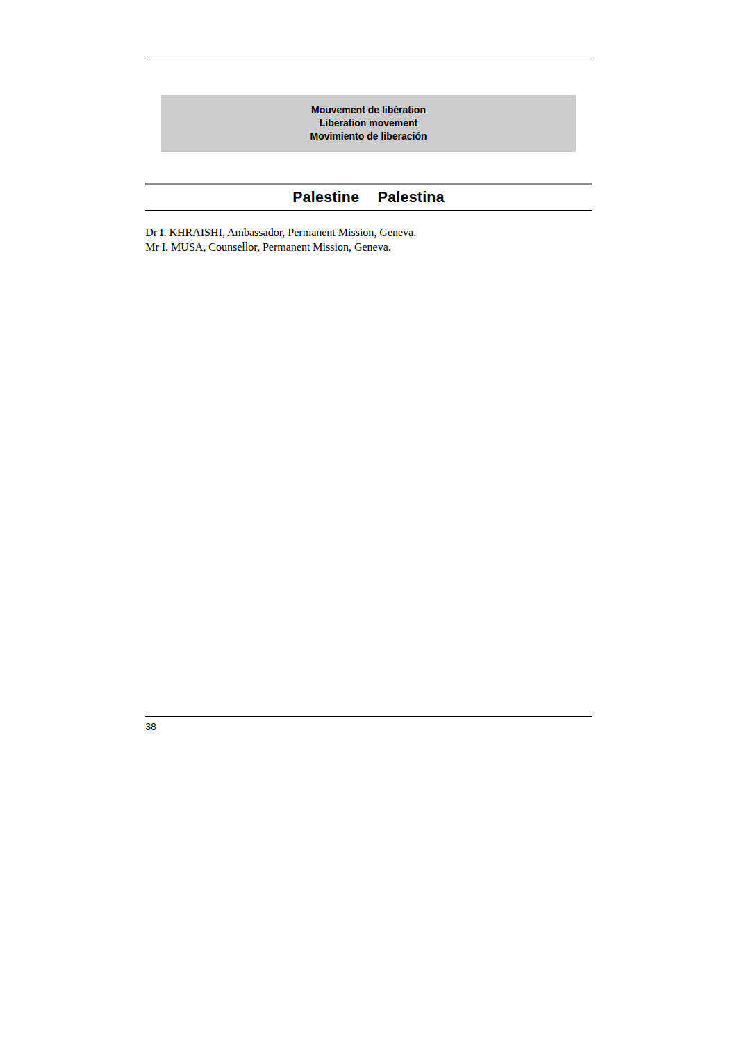Mouvement de libération
Liberation movement
Movimiento de liberación
Palestine Palestina
Dr I. KHRAISHI, Ambassador, Permanent Mission, Geneva.
Mr I. MUSA, Counsellor, Permanent Mission, Geneva.
38